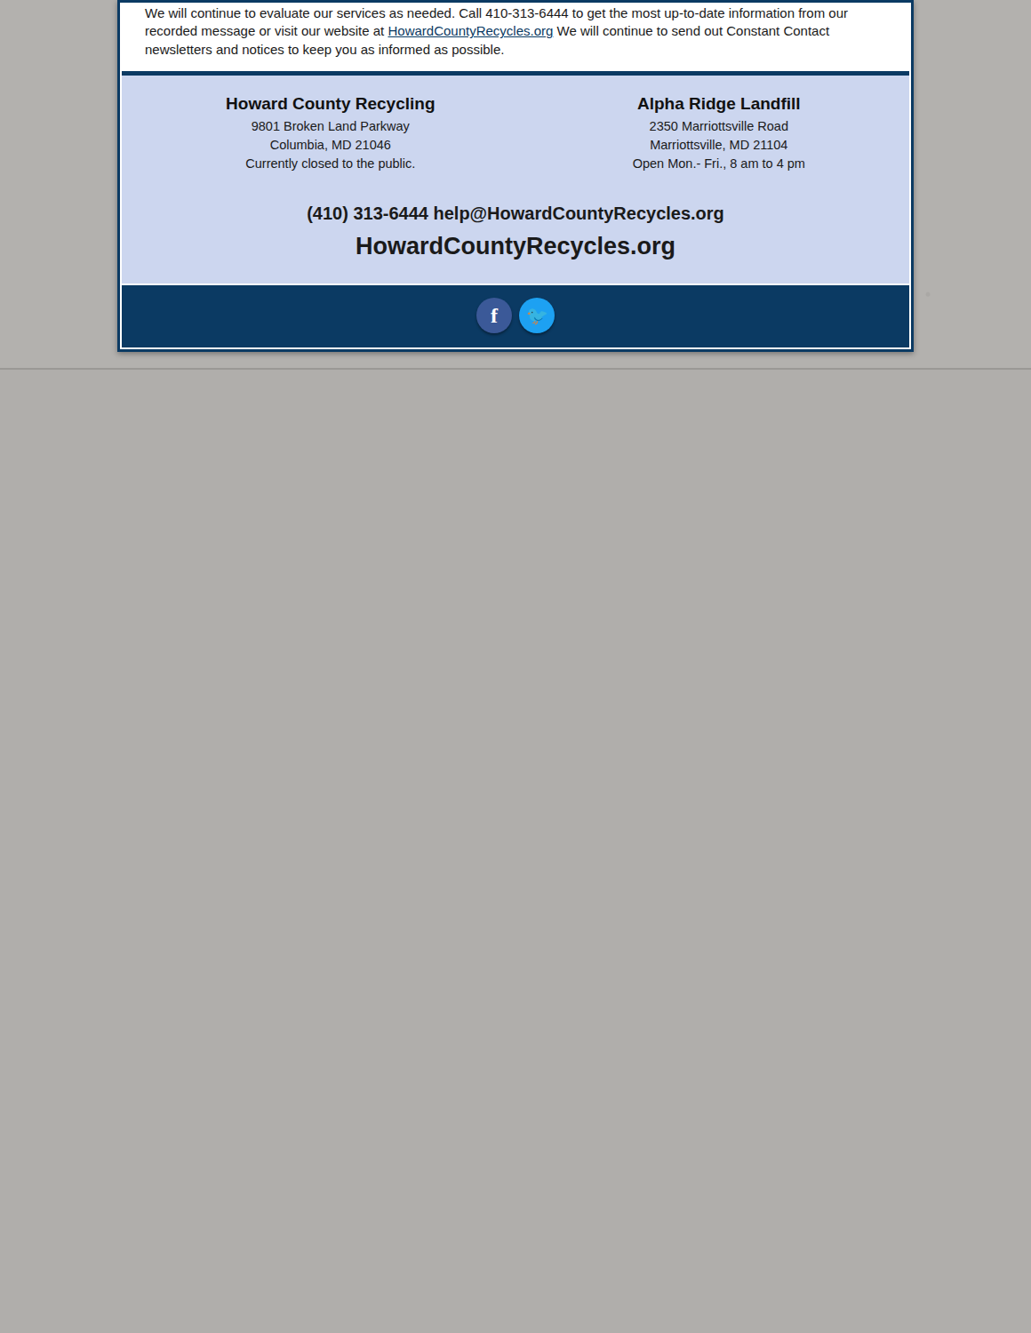We will continue to evaluate our services as needed. Call 410-313-6444 to get the most up-to-date information from our recorded message or visit our website at HowardCountyRecycles.org We will continue to send out Constant Contact newsletters and notices to keep you as informed as possible.
Howard County Recycling
9801 Broken Land Parkway
Columbia, MD 21046
Currently closed to the public.
Alpha Ridge Landfill
2350 Marriottsville Road
Marriottsville, MD 21104
Open Mon.- Fri., 8 am to 4 pm
(410) 313-6444 help@HowardCountyRecycles.org
HowardCountyRecycles.org